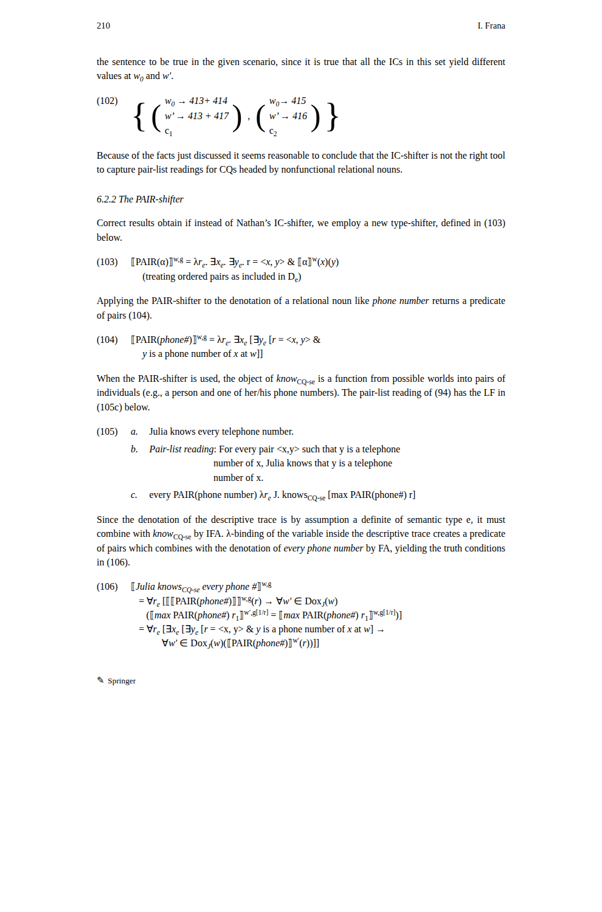210 I. Frana
the sentence to be true in the given scenario, since it is true that all the ICs in this set yield different values at w0 and w′.
(102)
{ ( w0 → 413+ 414 w’ → 413 + 417 c1 ) , ( w0→ 415 w’ → 416 c2 ) }
Because of the facts just discussed it seems reasonable to conclude that the IC-shifter is not the right tool to capture pair-list readings for CQs headed by nonfunctional relational nouns.
6.2.2 The PAIR-shifter
Correct results obtain if instead of Nathan’s IC-shifter, we employ a new type-shifter, defined in (103) below.
(103)
⟦PAIR(α)⟧w,g = λre. ∃xe. ∃ye. r = <x, y> & ⟦α⟧w(x)(y)
(treating ordered pairs as included in De)
Applying the PAIR-shifter to the denotation of a relational noun like phone number returns a predicate of pairs (104).
(104)
⟦PAIR(phone#)⟧w,g = λre. ∃xe [∃ye [r = <x, y> &
y is a phone number of x at w]]
When the PAIR-shifter is used, the object of knowCQ-se is a function from possible worlds into pairs of individuals (e.g., a person and one of her/his phone numbers). The pair-list reading of (94) has the LF in (105c) below.
(105)
a.
Julia knows every telephone number.
b.
Pair-list reading: For every pair <x,y> such that y is a telephone
number of x, Julia knows that y is a telephone
number of x.
c.
every PAIR(phone number) λre J. knowsCQ-se [max PAIR(phone#) r]
Since the denotation of the descriptive trace is by assumption a definite of semantic type e, it must combine with knowCQ-se by IFA. λ-binding of the variable inside the descriptive trace creates a predicate of pairs which combines with the denotation of every phone number by FA, yielding the truth conditions in (106).
(106)
⟦Julia knowsCQ-se every phone #⟧w,g
=
∀re [⟦⟦PAIR(phone#)⟧⟧w,g(r) → ∀w′ ∈ DoxJ(w)
(⟦max PAIR(phone#) r1⟧w′,g[1/r] = ⟦max PAIR(phone#) r1⟧w,g[1/r])]
=
∀re [∃xe [∃ye [r = <x, y> & y is a phone number of x at w] →
∀w′ ∈ DoxJ(w)(⟦PAIR(phone#)⟧w′(r))]]
✎ Springer